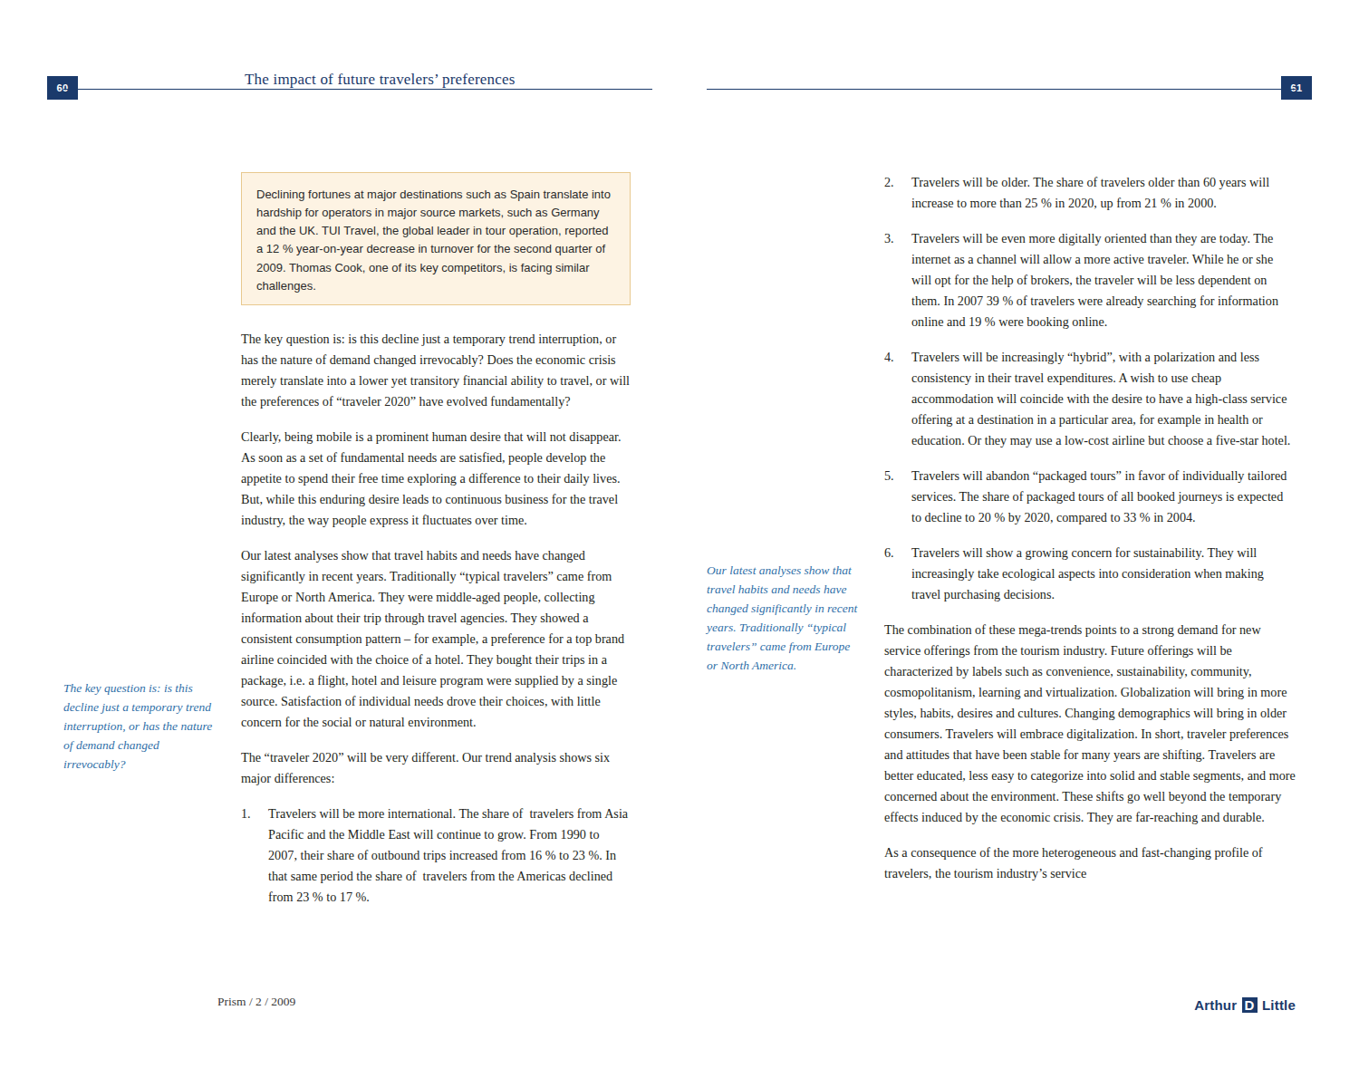60
The impact of future travelers’ preferences
The key question is: is this decline just a temporary trend interruption, or has the nature of demand changed irrevocably?
Declining fortunes at major destinations such as Spain translate into hardship for operators in major source markets, such as Germany and the UK. TUI Travel, the global leader in tour operation, reported a 12 % year-on-year decrease in turnover for the second quarter of 2009. Thomas Cook, one of its key competitors, is facing similar challenges.
The key question is: is this decline just a temporary trend interruption, or has the nature of demand changed irrevocably? Does the economic crisis merely translate into a lower yet transitory financial ability to travel, or will the preferences of “traveler 2020” have evolved fundamentally?
Clearly, being mobile is a prominent human desire that will not disappear. As soon as a set of fundamental needs are satisfied, people develop the appetite to spend their free time exploring a difference to their daily lives. But, while this enduring desire leads to continuous business for the travel industry, the way people express it fluctuates over time.
Our latest analyses show that travel habits and needs have changed significantly in recent years. Traditionally “typical travelers” came from Europe or North America. They were middle-aged people, collecting information about their trip through travel agencies. They showed a consistent consumption pattern – for example, a preference for a top brand airline coincided with the choice of a hotel. They bought their trips in a package, i.e. a flight, hotel and leisure program were supplied by a single source. Satisfaction of individual needs drove their choices, with little concern for the social or natural environment.
The “traveler 2020” will be very different. Our trend analysis shows six major differences:
Travelers will be more international. The share of travelers from Asia Pacific and the Middle East will continue to grow. From 1990 to 2007, their share of outbound trips increased from 16 % to 23 %. In that same period the share of travelers from the Americas declined from 23 % to 17 %.
Prism / 2 / 2009
61
Our latest analyses show that travel habits and needs have changed significantly in recent years. Traditionally “typical travelers” came from Europe or North America.
Travelers will be older. The share of travelers older than 60 years will increase to more than 25 % in 2020, up from 21 % in 2000.
Travelers will be even more digitally oriented than they are today. The internet as a channel will allow a more active traveler. While he or she will opt for the help of brokers, the traveler will be less dependent on them. In 2007 39 % of travelers were already searching for information online and 19 % were booking online.
Travelers will be increasingly “hybrid”, with a polarization and less consistency in their travel expenditures. A wish to use cheap accommodation will coincide with the desire to have a high-class service offering at a destination in a particular area, for example in health or education. Or they may use a low-cost airline but choose a five-star hotel.
Travelers will abandon “packaged tours” in favor of individually tailored services. The share of packaged tours of all booked journeys is expected to decline to 20 % by 2020, compared to 33 % in 2004.
Travelers will show a growing concern for sustainability. They will increasingly take ecological aspects into consideration when making travel purchasing decisions.
The combination of these mega-trends points to a strong demand for new service offerings from the tourism industry. Future offerings will be characterized by labels such as convenience, sustainability, community, cosmopolitanism, learning and virtualization. Globalization will bring in more styles, habits, desires and cultures. Changing demographics will bring in older consumers. Travelers will embrace digitalization. In short, traveler preferences and attitudes that have been stable for many years are shifting. Travelers are better educated, less easy to categorize into solid and stable segments, and more concerned about the environment. These shifts go well beyond the temporary effects induced by the economic crisis. They are far-reaching and durable.
As a consequence of the more heterogeneous and fast-changing profile of travelers, the tourism industry’s service
Arthur D Little